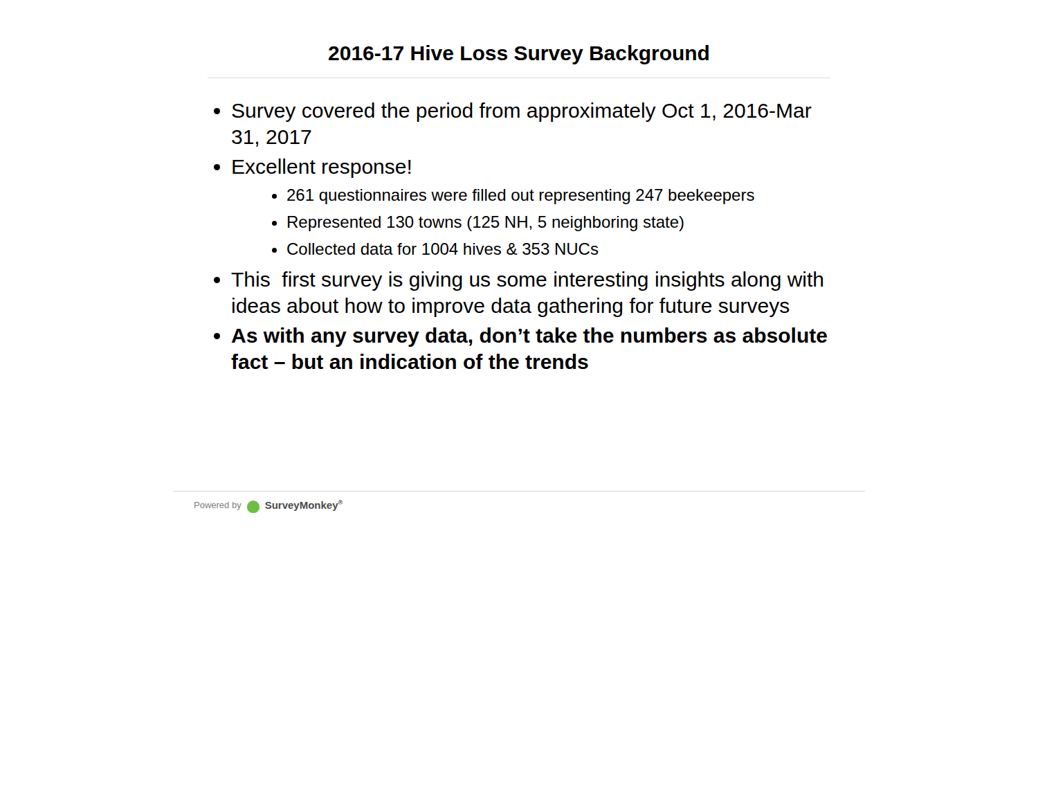2016-17 Hive Loss Survey Background
Survey covered the period from approximately Oct 1, 2016-Mar 31, 2017
Excellent response!
261 questionnaires were filled out representing 247 beekeepers
Represented 130 towns (125 NH, 5 neighboring state)
Collected data for 1004 hives & 353 NUCs
This first survey is giving us some interesting insights along with ideas about how to improve data gathering for future surveys
As with any survey data, don’t take the numbers as absolute fact – but an indication of the trends
Powered by SurveyMonkey®